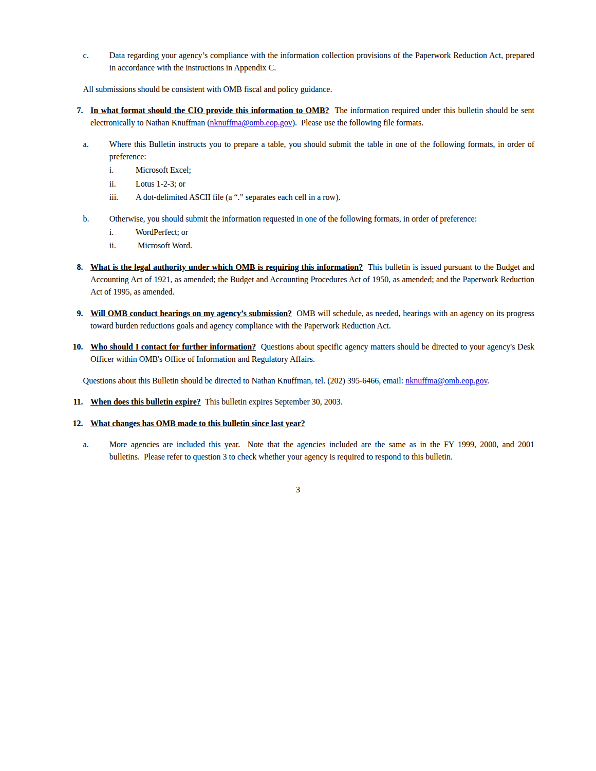c.
Data regarding your agency’s compliance with the information collection provisions of the Paperwork Reduction Act, prepared in accordance with the instructions in Appendix C.
All submissions should be consistent with OMB fiscal and policy guidance.
7.
In what format should the CIO provide this information to OMB? The information required under this bulletin should be sent electronically to Nathan Knuffman (nknuffma@omb.eop.gov). Please use the following file formats.
a.
Where this Bulletin instructs you to prepare a table, you should submit the table in one of the following formats, in order of preference:
i.
Microsoft Excel;
ii.
Lotus 1-2-3; or
iii.
A dot-delimited ASCII file (a “.” separates each cell in a row).
b.
Otherwise, you should submit the information requested in one of the following formats, in order of preference:
i.
WordPerfect; or
ii.
Microsoft Word.
8.
What is the legal authority under which OMB is requiring this information? This bulletin is issued pursuant to the Budget and Accounting Act of 1921, as amended; the Budget and Accounting Procedures Act of 1950, as amended; and the Paperwork Reduction Act of 1995, as amended.
9.
Will OMB conduct hearings on my agency’s submission? OMB will schedule, as needed, hearings with an agency on its progress toward burden reductions goals and agency compliance with the Paperwork Reduction Act.
10.
Who should I contact for further information? Questions about specific agency matters should be directed to your agency's Desk Officer within OMB's Office of Information and Regulatory Affairs.
Questions about this Bulletin should be directed to Nathan Knuffman, tel. (202) 395-6466, email: nknuffma@omb.eop.gov.
11.
When does this bulletin expire? This bulletin expires September 30, 2003.
12.
What changes has OMB made to this bulletin since last year?
a.
More agencies are included this year. Note that the agencies included are the same as in the FY 1999, 2000, and 2001 bulletins. Please refer to question 3 to check whether your agency is required to respond to this bulletin.
3